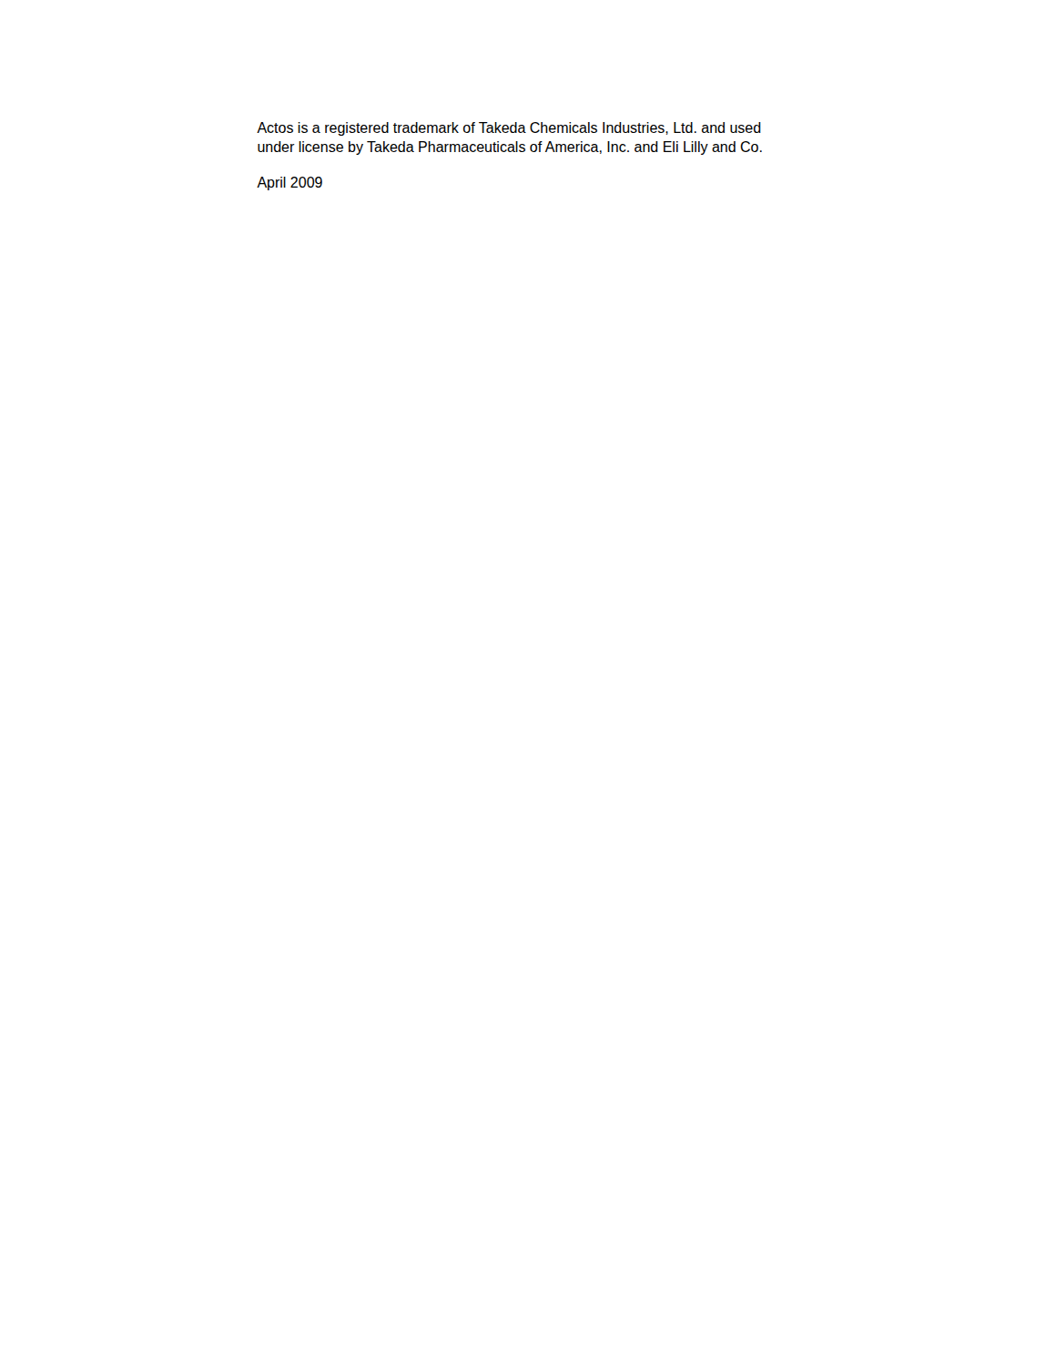Actos is a registered trademark of Takeda Chemicals Industries, Ltd. and used under license by Takeda Pharmaceuticals of America, Inc. and Eli Lilly and Co.
April 2009